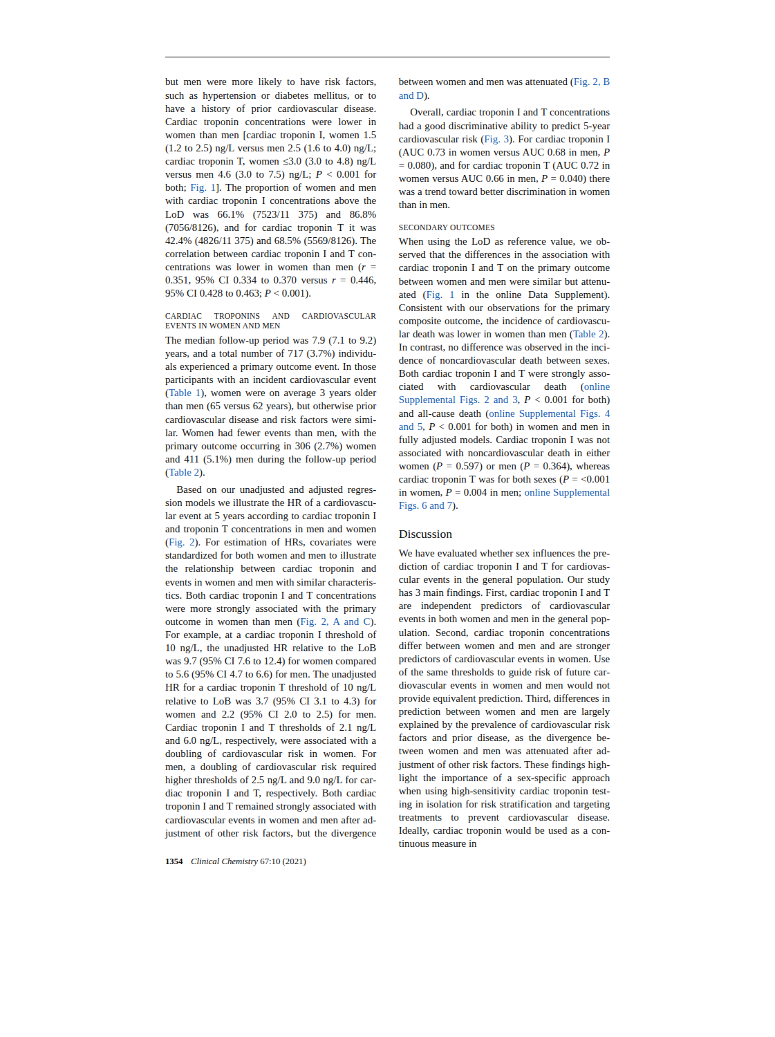but men were more likely to have risk factors, such as hypertension or diabetes mellitus, or to have a history of prior cardiovascular disease. Cardiac troponin concentrations were lower in women than men [cardiac troponin I, women 1.5 (1.2 to 2.5) ng/L versus men 2.5 (1.6 to 4.0) ng/L; cardiac troponin T, women ≤3.0 (3.0 to 4.8) ng/L versus men 4.6 (3.0 to 7.5) ng/L; P < 0.001 for both; Fig. 1]. The proportion of women and men with cardiac troponin I concentrations above the LoD was 66.1% (7523/11 375) and 86.8% (7056/8126), and for cardiac troponin T it was 42.4% (4826/11 375) and 68.5% (5569/8126). The correlation between cardiac troponin I and T concentrations was lower in women than men (r = 0.351, 95% CI 0.334 to 0.370 versus r = 0.446, 95% CI 0.428 to 0.463; P < 0.001).
Cardiac troponins and cardiovascular events in women and men
The median follow-up period was 7.9 (7.1 to 9.2) years, and a total number of 717 (3.7%) individuals experienced a primary outcome event. In those participants with an incident cardiovascular event (Table 1), women were on average 3 years older than men (65 versus 62 years), but otherwise prior cardiovascular disease and risk factors were similar. Women had fewer events than men, with the primary outcome occurring in 306 (2.7%) women and 411 (5.1%) men during the follow-up period (Table 2).
Based on our unadjusted and adjusted regression models we illustrate the HR of a cardiovascular event at 5 years according to cardiac troponin I and troponin T concentrations in men and women (Fig. 2). For estimation of HRs, covariates were standardized for both women and men to illustrate the relationship between cardiac troponin and events in women and men with similar characteristics. Both cardiac troponin I and T concentrations were more strongly associated with the primary outcome in women than men (Fig. 2, A and C). For example, at a cardiac troponin I threshold of 10 ng/L, the unadjusted HR relative to the LoB was 9.7 (95% CI 7.6 to 12.4) for women compared to 5.6 (95% CI 4.7 to 6.6) for men. The unadjusted HR for a cardiac troponin T threshold of 10 ng/L relative to LoB was 3.7 (95% CI 3.1 to 4.3) for women and 2.2 (95% CI 2.0 to 2.5) for men. Cardiac troponin I and T thresholds of 2.1 ng/L and 6.0 ng/L, respectively, were associated with a doubling of cardiovascular risk in women. For men, a doubling of cardiovascular risk required higher thresholds of 2.5 ng/L and 9.0 ng/L for cardiac troponin I and T, respectively. Both cardiac troponin I and T remained strongly associated with cardiovascular events in women and men after adjustment of other risk factors, but the divergence between women and men was attenuated (Fig. 2, B and D).
Overall, cardiac troponin I and T concentrations had a good discriminative ability to predict 5-year cardiovascular risk (Fig. 3). For cardiac troponin I (AUC 0.73 in women versus AUC 0.68 in men, P = 0.080), and for cardiac troponin T (AUC 0.72 in women versus AUC 0.66 in men, P = 0.040) there was a trend toward better discrimination in women than in men.
Secondary outcomes
When using the LoD as reference value, we observed that the differences in the association with cardiac troponin I and T on the primary outcome between women and men were similar but attenuated (Fig. 1 in the online Data Supplement). Consistent with our observations for the primary composite outcome, the incidence of cardiovascular death was lower in women than men (Table 2). In contrast, no difference was observed in the incidence of noncardiovascular death between sexes. Both cardiac troponin I and T were strongly associated with cardiovascular death (online Supplemental Figs. 2 and 3, P < 0.001 for both) and all-cause death (online Supplemental Figs. 4 and 5, P < 0.001 for both) in women and men in fully adjusted models. Cardiac troponin I was not associated with noncardiovascular death in either women (P = 0.597) or men (P = 0.364), whereas cardiac troponin T was for both sexes (P = <0.001 in women, P = 0.004 in men; online Supplemental Figs. 6 and 7).
Discussion
We have evaluated whether sex influences the prediction of cardiac troponin I and T for cardiovascular events in the general population. Our study has 3 main findings. First, cardiac troponin I and T are independent predictors of cardiovascular events in both women and men in the general population. Second, cardiac troponin concentrations differ between women and men and are stronger predictors of cardiovascular events in women. Use of the same thresholds to guide risk of future cardiovascular events in women and men would not provide equivalent prediction. Third, differences in prediction between women and men are largely explained by the prevalence of cardiovascular risk factors and prior disease, as the divergence between women and men was attenuated after adjustment of other risk factors. These findings highlight the importance of a sex-specific approach when using high-sensitivity cardiac troponin testing in isolation for risk stratification and targeting treatments to prevent cardiovascular disease. Ideally, cardiac troponin would be used as a continuous measure in
1354 Clinical Chemistry 67:10 (2021)